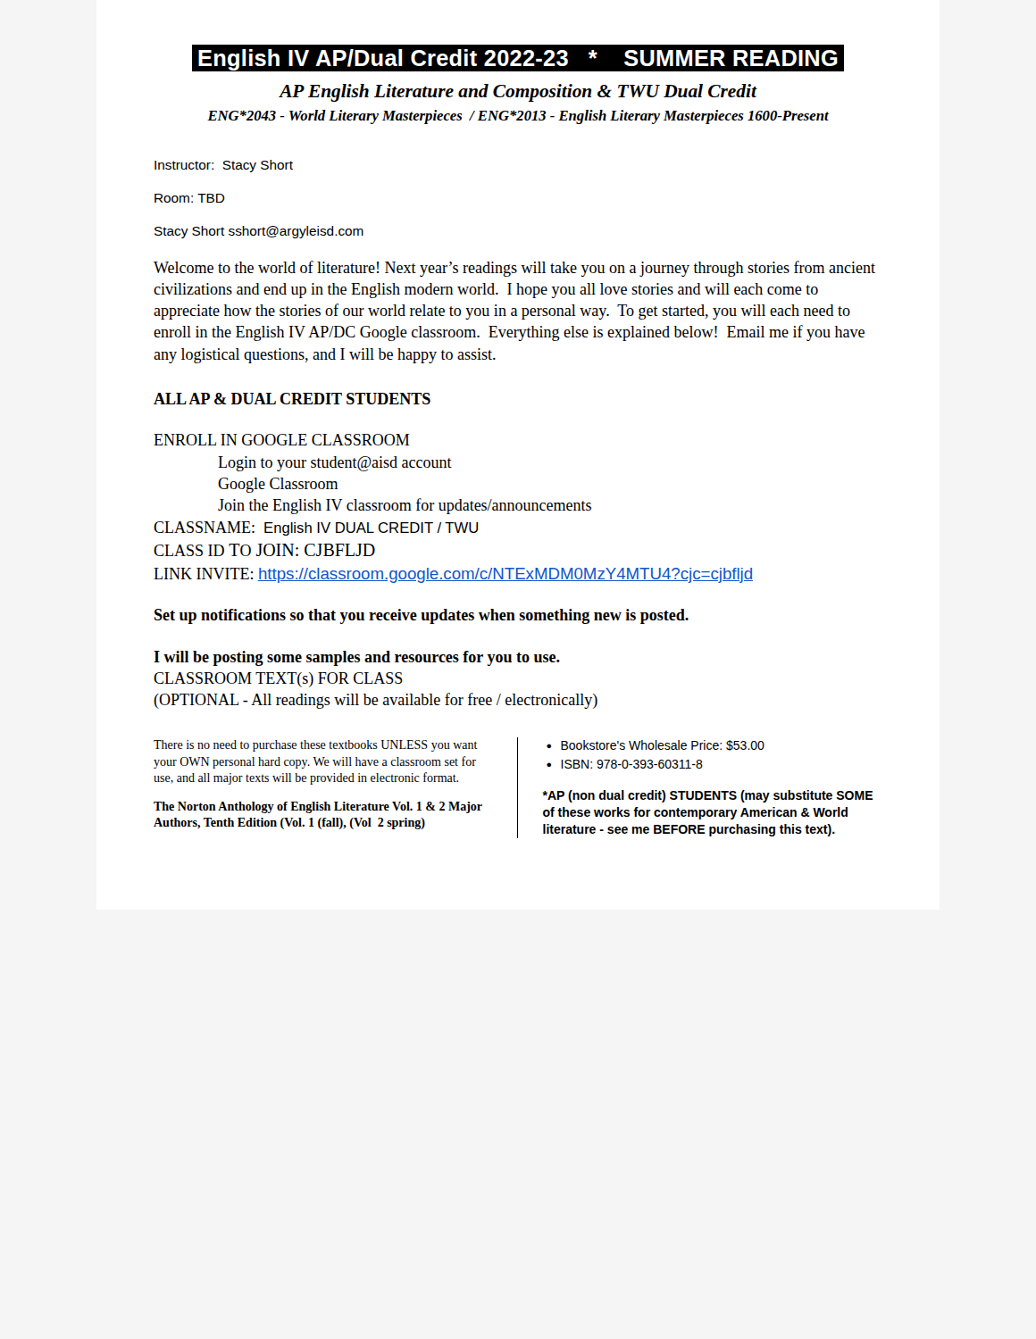English IV AP/Dual Credit 2022-23 * SUMMER READING
AP English Literature and Composition & TWU Dual Credit
ENG*2043 - World Literary Masterpieces / ENG*2013 - English Literary Masterpieces 1600-Present
Instructor: Stacy Short
Room: TBD
Stacy Short sshort@argyleisd.com
Welcome to the world of literature! Next year’s readings will take you on a journey through stories from ancient civilizations and end up in the English modern world. I hope you all love stories and will each come to appreciate how the stories of our world relate to you in a personal way. To get started, you will each need to enroll in the English IV AP/DC Google classroom. Everything else is explained below! Email me if you have any logistical questions, and I will be happy to assist.
ALL AP & DUAL CREDIT STUDENTS
ENROLL IN GOOGLE CLASSROOM
Login to your student@aisd account
Google Classroom
Join the English IV classroom for updates/announcements
CLASSNAME: English IV DUAL CREDIT / TWU
CLASS ID TO JOIN: CJBFLJD
LINK INVITE: https://classroom.google.com/c/NTExMDM0MzY4MTU4?cjc=cjbfljd
Set up notifications so that you receive updates when something new is posted.
I will be posting some samples and resources for you to use.
CLASSROOM TEXT(s) FOR CLASS
(OPTIONAL - All readings will be available for free / electronically)
There is no need to purchase these textbooks UNLESS you want your OWN personal hard copy. We will have a classroom set for use, and all major texts will be provided in electronic format.
The Norton Anthology of English Literature Vol. 1 & 2 Major Authors, Tenth Edition (Vol. 1 (fall), (Vol 2 spring)
Bookstore's Wholesale Price: $53.00
ISBN: 978-0-393-60311-8
*AP (non dual credit) STUDENTS (may substitute SOME of these works for contemporary American & World literature - see me BEFORE purchasing this text).